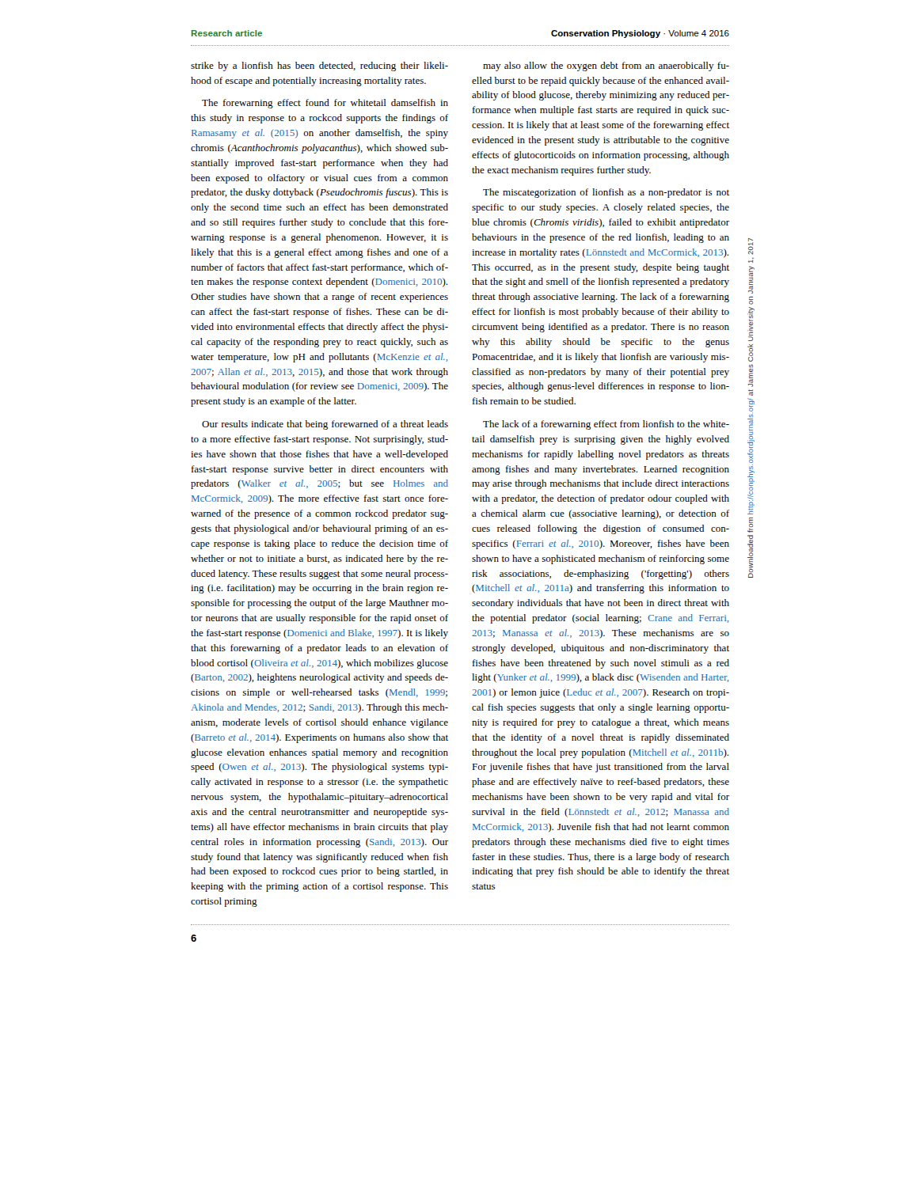Research article
Conservation Physiology · Volume 4 2016
Downloaded from http://conphys.oxfordjournals.org/ at James Cook University on January 1, 2017
strike by a lionfish has been detected, reducing their likelihood of escape and potentially increasing mortality rates.
The forewarning effect found for whitetail damselfish in this study in response to a rockcod supports the findings of Ramasamy et al. (2015) on another damselfish, the spiny chromis (Acanthochromis polyacanthus), which showed substantially improved fast-start performance when they had been exposed to olfactory or visual cues from a common predator, the dusky dottyback (Pseudochromis fuscus). This is only the second time such an effect has been demonstrated and so still requires further study to conclude that this forewarning response is a general phenomenon. However, it is likely that this is a general effect among fishes and one of a number of factors that affect fast-start performance, which often makes the response context dependent (Domenici, 2010). Other studies have shown that a range of recent experiences can affect the fast-start response of fishes. These can be divided into environmental effects that directly affect the physical capacity of the responding prey to react quickly, such as water temperature, low pH and pollutants (McKenzie et al., 2007; Allan et al., 2013, 2015), and those that work through behavioural modulation (for review see Domenici, 2009). The present study is an example of the latter.
Our results indicate that being forewarned of a threat leads to a more effective fast-start response. Not surprisingly, studies have shown that those fishes that have a well-developed fast-start response survive better in direct encounters with predators (Walker et al., 2005; but see Holmes and McCormick, 2009). The more effective fast start once forewarned of the presence of a common rockcod predator suggests that physiological and/or behavioural priming of an escape response is taking place to reduce the decision time of whether or not to initiate a burst, as indicated here by the reduced latency. These results suggest that some neural processing (i.e. facilitation) may be occurring in the brain region responsible for processing the output of the large Mauthner motor neurons that are usually responsible for the rapid onset of the fast-start response (Domenici and Blake, 1997). It is likely that this forewarning of a predator leads to an elevation of blood cortisol (Oliveira et al., 2014), which mobilizes glucose (Barton, 2002), heightens neurological activity and speeds decisions on simple or well-rehearsed tasks (Mendl, 1999; Akinola and Mendes, 2012; Sandi, 2013). Through this mechanism, moderate levels of cortisol should enhance vigilance (Barreto et al., 2014). Experiments on humans also show that glucose elevation enhances spatial memory and recognition speed (Owen et al., 2013). The physiological systems typically activated in response to a stressor (i.e. the sympathetic nervous system, the hypothalamic–pituitary–adrenocortical axis and the central neurotransmitter and neuropeptide systems) all have effector mechanisms in brain circuits that play central roles in information processing (Sandi, 2013). Our study found that latency was significantly reduced when fish had been exposed to rockcod cues prior to being startled, in keeping with the priming action of a cortisol response. This cortisol priming
may also allow the oxygen debt from an anaerobically fuelled burst to be repaid quickly because of the enhanced availability of blood glucose, thereby minimizing any reduced performance when multiple fast starts are required in quick succession. It is likely that at least some of the forewarning effect evidenced in the present study is attributable to the cognitive effects of glutocorticoids on information processing, although the exact mechanism requires further study.
The miscategorization of lionfish as a non-predator is not specific to our study species. A closely related species, the blue chromis (Chromis viridis), failed to exhibit antipredator behaviours in the presence of the red lionfish, leading to an increase in mortality rates (Lönnstedt and McCormick, 2013). This occurred, as in the present study, despite being taught that the sight and smell of the lionfish represented a predatory threat through associative learning. The lack of a forewarning effect for lionfish is most probably because of their ability to circumvent being identified as a predator. There is no reason why this ability should be specific to the genus Pomacentridae, and it is likely that lionfish are variously misclassified as non-predators by many of their potential prey species, although genus-level differences in response to lionfish remain to be studied.
The lack of a forewarning effect from lionfish to the whitetail damselfish prey is surprising given the highly evolved mechanisms for rapidly labelling novel predators as threats among fishes and many invertebrates. Learned recognition may arise through mechanisms that include direct interactions with a predator, the detection of predator odour coupled with a chemical alarm cue (associative learning), or detection of cues released following the digestion of consumed conspecifics (Ferrari et al., 2010). Moreover, fishes have been shown to have a sophisticated mechanism of reinforcing some risk associations, de-emphasizing ('forgetting') others (Mitchell et al., 2011a) and transferring this information to secondary individuals that have not been in direct threat with the potential predator (social learning; Crane and Ferrari, 2013; Manassa et al., 2013). These mechanisms are so strongly developed, ubiquitous and non-discriminatory that fishes have been threatened by such novel stimuli as a red light (Yunker et al., 1999), a black disc (Wisenden and Harter, 2001) or lemon juice (Leduc et al., 2007). Research on tropical fish species suggests that only a single learning opportunity is required for prey to catalogue a threat, which means that the identity of a novel threat is rapidly disseminated throughout the local prey population (Mitchell et al., 2011b). For juvenile fishes that have just transitioned from the larval phase and are effectively naïve to reef-based predators, these mechanisms have been shown to be very rapid and vital for survival in the field (Lönnstedt et al., 2012; Manassa and McCormick, 2013). Juvenile fish that had not learnt common predators through these mechanisms died five to eight times faster in these studies. Thus, there is a large body of research indicating that prey fish should be able to identify the threat status
6